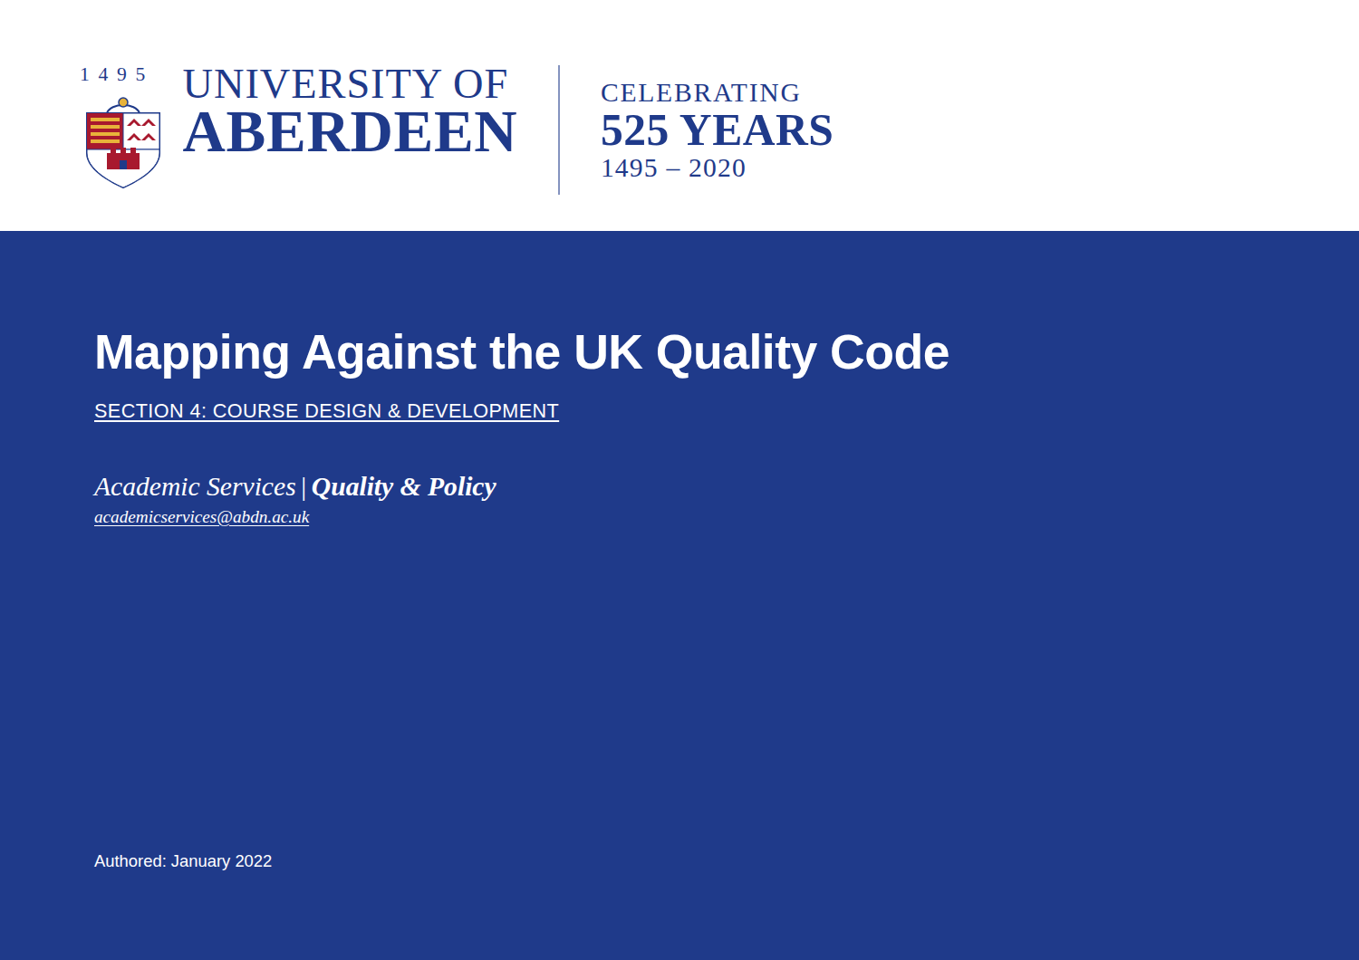1495
UNIVERSITY OF ABERDEEN
CELEBRATING 525 YEARS 1495 – 2020
Mapping Against the UK Quality Code
SECTION 4: COURSE DESIGN & DEVELOPMENT
Academic Services|Quality & Policy
academicservices@abdn.ac.uk
Authored: January 2022